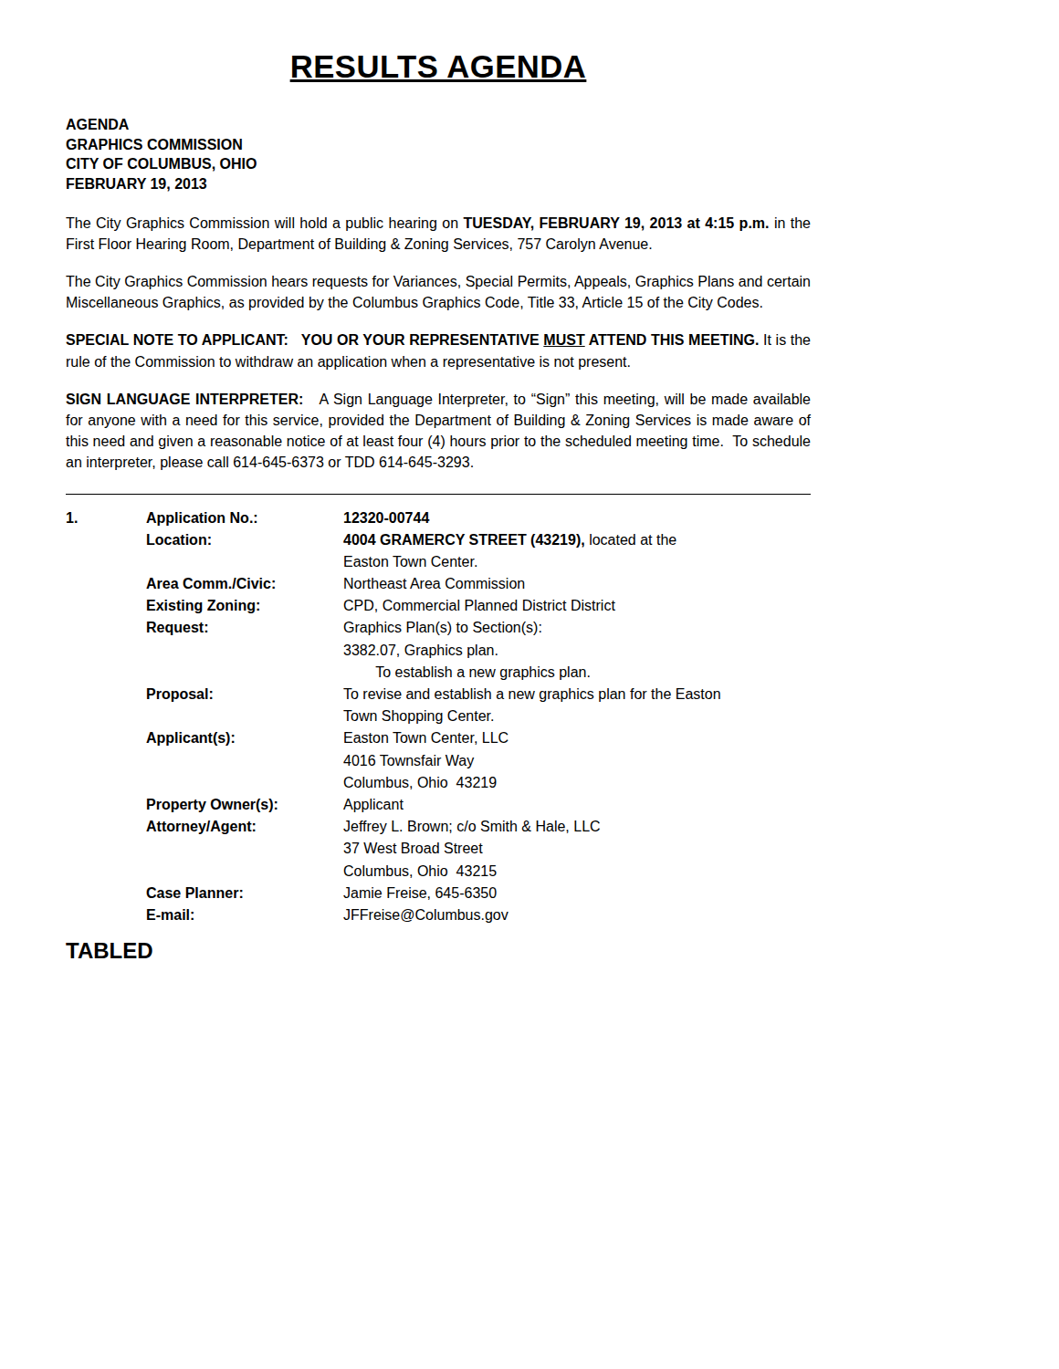RESULTS AGENDA
AGENDA
GRAPHICS COMMISSION
CITY OF COLUMBUS, OHIO
FEBRUARY 19, 2013
The City Graphics Commission will hold a public hearing on TUESDAY, FEBRUARY 19, 2013 at 4:15 p.m. in the First Floor Hearing Room, Department of Building & Zoning Services, 757 Carolyn Avenue.
The City Graphics Commission hears requests for Variances, Special Permits, Appeals, Graphics Plans and certain Miscellaneous Graphics, as provided by the Columbus Graphics Code, Title 33, Article 15 of the City Codes.
SPECIAL NOTE TO APPLICANT: YOU OR YOUR REPRESENTATIVE MUST ATTEND THIS MEETING. It is the rule of the Commission to withdraw an application when a representative is not present.
SIGN LANGUAGE INTERPRETER: A Sign Language Interpreter, to “Sign” this meeting, will be made available for anyone with a need for this service, provided the Department of Building & Zoning Services is made aware of this need and given a reasonable notice of at least four (4) hours prior to the scheduled meeting time. To schedule an interpreter, please call 614-645-6373 or TDD 614-645-3293.
| 1. | Application No.: | 12320-00744 |
| | Location: | 4004 GRAMERCY STREET (43219), located at the |
| | | Easton Town Center. |
| | Area Comm./Civic: | Northeast Area Commission |
| | Existing Zoning: | CPD, Commercial Planned District District |
| | Request: | Graphics Plan(s) to Section(s): |
| | | 3382.07, Graphics plan. |
| | | To establish a new graphics plan. |
| | Proposal: | To revise and establish a new graphics plan for the Easton |
| | | Town Shopping Center. |
| | Applicant(s): | Easton Town Center, LLC |
| | | 4016 Townsfair Way |
| | | Columbus, Ohio 43219 |
| | Property Owner(s): | Applicant |
| | Attorney/Agent: | Jeffrey L. Brown; c/o Smith & Hale, LLC |
| | | 37 West Broad Street |
| | | Columbus, Ohio 43215 |
| | Case Planner: | Jamie Freise, 645-6350 |
| | E-mail: | JFFreise@Columbus.gov |
TABLED